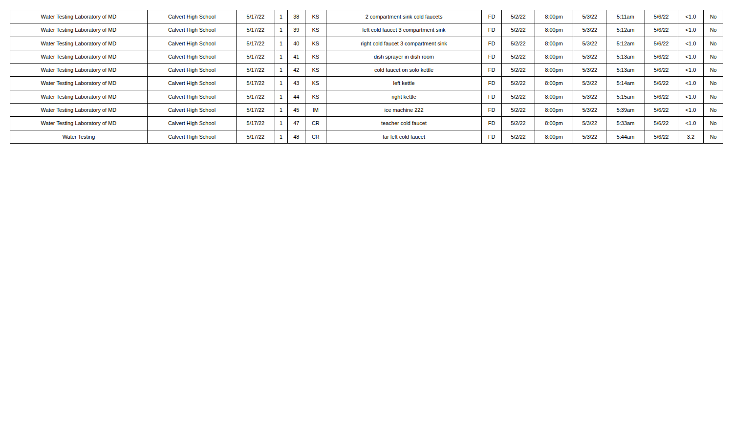| Water Testing Laboratory of MD | Calvert High School | 5/17/22 | 1 | 38 | KS | 2 compartment sink cold faucets | FD | 5/2/22 | 8:00pm | 5/3/22 | 5:11am | 5/6/22 | <1.0 | No |
| Water Testing Laboratory of MD | Calvert High School | 5/17/22 | 1 | 39 | KS | left cold faucet 3 compartment sink | FD | 5/2/22 | 8:00pm | 5/3/22 | 5:12am | 5/6/22 | <1.0 | No |
| Water Testing Laboratory of MD | Calvert High School | 5/17/22 | 1 | 40 | KS | right cold faucet 3 compartment sink | FD | 5/2/22 | 8:00pm | 5/3/22 | 5:12am | 5/6/22 | <1.0 | No |
| Water Testing Laboratory of MD | Calvert High School | 5/17/22 | 1 | 41 | KS | dish sprayer in dish room | FD | 5/2/22 | 8:00pm | 5/3/22 | 5:13am | 5/6/22 | <1.0 | No |
| Water Testing Laboratory of MD | Calvert High School | 5/17/22 | 1 | 42 | KS | cold faucet on solo kettle | FD | 5/2/22 | 8:00pm | 5/3/22 | 5:13am | 5/6/22 | <1.0 | No |
| Water Testing Laboratory of MD | Calvert High School | 5/17/22 | 1 | 43 | KS | left kettle | FD | 5/2/22 | 8:00pm | 5/3/22 | 5:14am | 5/6/22 | <1.0 | No |
| Water Testing Laboratory of MD | Calvert High School | 5/17/22 | 1 | 44 | KS | right kettle | FD | 5/2/22 | 8:00pm | 5/3/22 | 5:15am | 5/6/22 | <1.0 | No |
| Water Testing Laboratory of MD | Calvert High School | 5/17/22 | 1 | 45 | IM | ice machine 222 | FD | 5/2/22 | 8:00pm | 5/3/22 | 5:39am | 5/6/22 | <1.0 | No |
| Water Testing Laboratory of MD | Calvert High School | 5/17/22 | 1 | 47 | CR | teacher cold faucet | FD | 5/2/22 | 8:00pm | 5/3/22 | 5:33am | 5/6/22 | <1.0 | No |
| Water Testing | Calvert High School | 5/17/22 | 1 | 48 | CR | far left cold faucet | FD | 5/2/22 | 8:00pm | 5/3/22 | 5:44am | 5/6/22 | 3.2 | No |